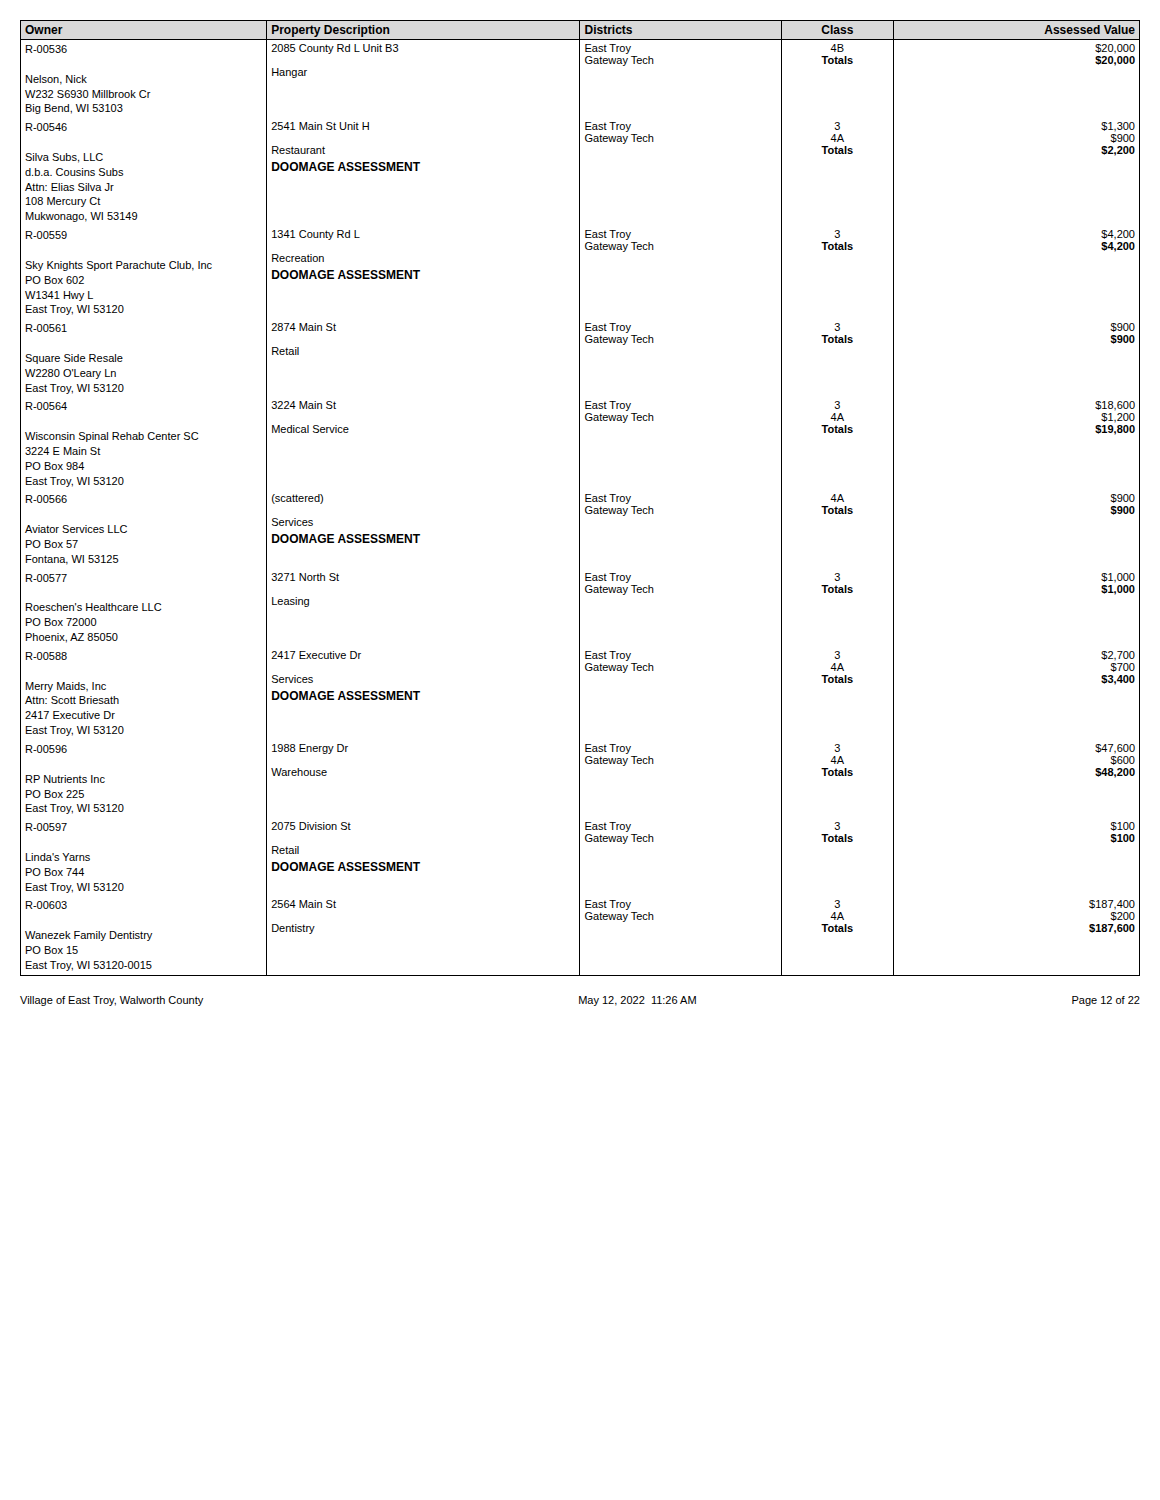| Owner | Property Description | Districts | Class | Assessed Value |
| --- | --- | --- | --- | --- |
| R-00536 Nelson, Nick W232 S6930 Millbrook Cr Big Bend, WI 53103 | 2085 County Rd L Unit B3 Hangar | East Troy Gateway Tech | 4B Totals | $20,000 $20,000 |
| R-00546 Silva Subs, LLC d.b.a. Cousins Subs Attn: Elias Silva Jr 108 Mercury Ct Mukwonago, WI 53149 | 2541 Main St Unit H Restaurant DOOMAGE ASSESSMENT | East Troy Gateway Tech | 3 4A Totals | $1,300 $900 $2,200 |
| R-00559 Sky Knights Sport Parachute Club, Inc PO Box 602 W1341 Hwy L East Troy, WI 53120 | 1341 County Rd L Recreation DOOMAGE ASSESSMENT | East Troy Gateway Tech | 3 Totals | $4,200 $4,200 |
| R-00561 Square Side Resale W2280 O'Leary Ln East Troy, WI 53120 | 2874 Main St Retail | East Troy Gateway Tech | 3 Totals | $900 $900 |
| R-00564 Wisconsin Spinal Rehab Center SC 3224 E Main St PO Box 984 East Troy, WI 53120 | 3224 Main St Medical Service | East Troy Gateway Tech | 3 4A Totals | $18,600 $1,200 $19,800 |
| R-00566 Aviator Services LLC PO Box 57 Fontana, WI 53125 | (scattered) Services DOOMAGE ASSESSMENT | East Troy Gateway Tech | 4A Totals | $900 $900 |
| R-00577 Roeschen's Healthcare LLC PO Box 72000 Phoenix, AZ 85050 | 3271 North St Leasing | East Troy Gateway Tech | 3 Totals | $1,000 $1,000 |
| R-00588 Merry Maids, Inc Attn: Scott Briesath 2417 Executive Dr East Troy, WI 53120 | 2417 Executive Dr Services DOOMAGE ASSESSMENT | East Troy Gateway Tech | 3 4A Totals | $2,700 $700 $3,400 |
| R-00596 RP Nutrients Inc PO Box 225 East Troy, WI 53120 | 1988 Energy Dr Warehouse | East Troy Gateway Tech | 3 4A Totals | $47,600 $600 $48,200 |
| R-00597 Linda's Yarns PO Box 744 East Troy, WI 53120 | 2075 Division St Retail DOOMAGE ASSESSMENT | East Troy Gateway Tech | 3 Totals | $100 $100 |
| R-00603 Wanezek Family Dentistry PO Box 15 East Troy, WI 53120-0015 | 2564 Main St Dentistry | East Troy Gateway Tech | 3 4A Totals | $187,400 $200 $187,600 |
Village of East Troy, Walworth County May 12, 2022 11:26 AM Page 12 of 22